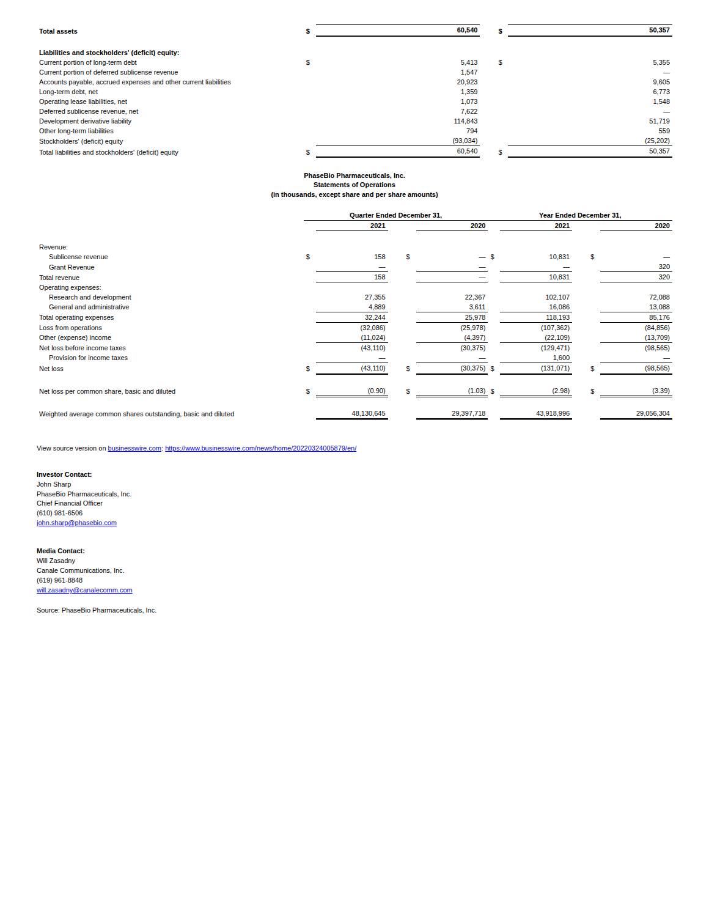| Total assets | $ | 60,540 | | $ | 50,357 |
| Liabilities and stockholders' (deficit) equity: | | | | | |
| Current portion of long-term debt | $ | 5,413 | | $ | 5,355 |
| Current portion of deferred sublicense revenue | | 1,547 | | | — |
| Accounts payable, accrued expenses and other current liabilities | | 20,923 | | | 9,605 |
| Long-term debt, net | | 1,359 | | | 6,773 |
| Operating lease liabilities, net | | 1,073 | | | 1,548 |
| Deferred sublicense revenue, net | | 7,622 | | | — |
| Development derivative liability | | 114,843 | | | 51,719 |
| Other long-term liabilities | | 794 | | | 559 |
| Stockholders' (deficit) equity | | (93,034) | | | (25,202) |
| Total liabilities and stockholders' (deficit) equity | $ | 60,540 | | $ | 50,357 |
PhaseBio Pharmaceuticals, Inc.
Statements of Operations
(in thousands, except share and per share amounts)
| | Quarter Ended December 31, | Year Ended December 31, |
| | | 2021 | | | 2020 | | 2021 | | | 2020 |
| Revenue: | |
| Sublicense revenue | $ | 158 | | $ | — | $ | 10,831 | | $ | — |
| Grant Revenue | | — | | | — | | — | | | 320 |
| Total revenue | | 158 | | | — | | 10,831 | | | 320 |
| Operating expenses: | |
| Research and development | | 27,355 | | | 22,367 | | 102,107 | | | 72,088 |
| General and administrative | | 4,889 | | | 3,611 | | 16,086 | | | 13,088 |
| Total operating expenses | | 32,244 | | | 25,978 | | 118,193 | | | 85,176 |
| Loss from operations | | (32,086) | | | (25,978) | | (107,362) | | | (84,856) |
| Other (expense) income | | (11,024) | | | (4,397) | | (22,109) | | | (13,709) |
| Net loss before income taxes | | (43,110) | | | (30,375) | | (129,471) | | | (98,565) |
| Provision for income taxes | | — | | | — | | 1,600 | | | — |
| Net loss | $ | (43,110) | | $ | (30,375) | $ | (131,071) | | $ | (98,565) |
| Net loss per common share, basic and diluted | $ | (0.90) | | $ | (1.03) | $ | (2.98) | | $ | (3.39) |
| Weighted average common shares outstanding, basic and diluted | | 48,130,645 | | | 29,397,718 | | 43,918,996 | | | 29,056,304 |
View source version on businesswire.com: https://www.businesswire.com/news/home/20220324005879/en/
Investor Contact:
John Sharp
PhaseBio Pharmaceuticals, Inc.
Chief Financial Officer
(610) 981-6506
john.sharp@phasebio.com
Media Contact:
Will Zasadny
Canale Communications, Inc.
(619) 961-8848
will.zasadny@canalecomm.com
Source: PhaseBio Pharmaceuticals, Inc.